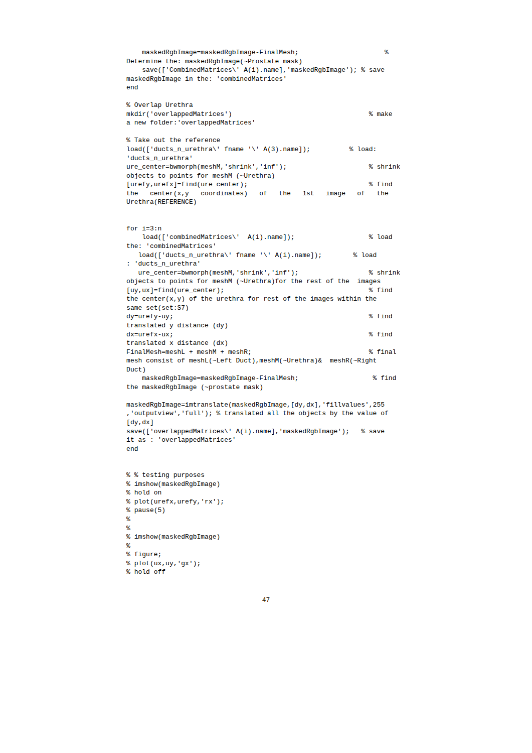maskedRgbImage=maskedRgbImage-FinalMesh;                      %
Determine the: maskedRgbImage(~Prostate mask)
    save(['CombinedMatrices\' A(i).name],'maskedRgbImage'); % save
maskedRgbImage in the: 'combinedMatrices'
end

% Overlap Urethra
mkdir('overlappedMatrices')                                   % make
a new folder:'overlappedMatrices'

% Take out the reference
load(['ducts_n_urethra\' fname '\' A(3).name]);          % load:
'ducts_n_urethra'
ure_center=bwmorph(meshM,'shrink','inf');                     % shrink
objects to points for meshM (~Urethra)
[urefy,urefx]=find(ure_center);                               % find
the   center(x,y   coordinates)   of   the   1st   image   of   the
Urethra(REFERENCE)


for i=3:n
    load(['combinedMatrices\'  A(i).name]);                   % load
the: 'combinedMatrices'
   load(['ducts_n_urethra\' fname '\' A(i).name]);        % load
: 'ducts_n_urethra'
   ure_center=bwmorph(meshM,'shrink','inf');                  % shrink
objects to points for meshM (~Urethra)for the rest of the  images
[uy,ux]=find(ure_center);                                     % find
the center(x,y) of the urethra for rest of the images within the
same set(set:S7)
dy=urefy-uy;                                                  % find
translated y distance (dy)
dx=urefx-ux;                                                  % find
translated x distance (dx)
FinalMesh=meshL + meshM + meshR;                              % final
mesh consist of meshL(~Left Duct),meshM(~Urethra)&  meshR(~Right
Duct)
    maskedRgbImage=maskedRgbImage-FinalMesh;                   % find
the maskedRgbImage (~prostate mask)

maskedRgbImage=imtranslate(maskedRgbImage,[dy,dx],'fillvalues',255
,'outputview','full'); % translated all the objects by the value of
[dy,dx]
save(['overlappedMatrices\' A(i).name],'maskedRgbImage');   % save
it as : 'overlappedMatrices'
end


% % testing purposes
% imshow(maskedRgbImage)
% hold on
% plot(urefx,urefy,'rx');
% pause(5)
%
%
% imshow(maskedRgbImage)
%
% figure;
% plot(ux,uy,'gx');
% hold off
47